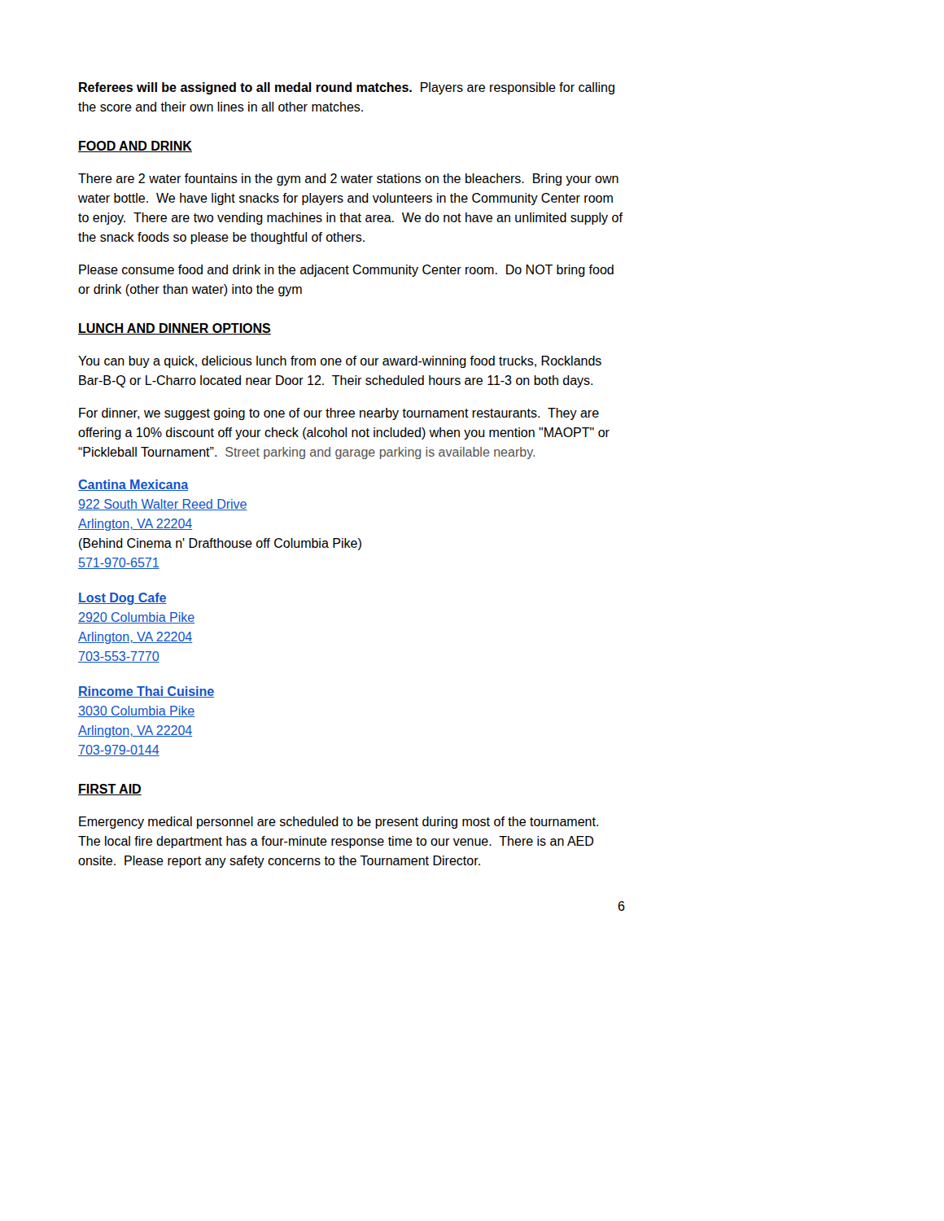Referees will be assigned to all medal round matches. Players are responsible for calling the score and their own lines in all other matches.
FOOD AND DRINK
There are 2 water fountains in the gym and 2 water stations on the bleachers. Bring your own water bottle. We have light snacks for players and volunteers in the Community Center room to enjoy. There are two vending machines in that area. We do not have an unlimited supply of the snack foods so please be thoughtful of others.
Please consume food and drink in the adjacent Community Center room. Do NOT bring food or drink (other than water) into the gym
LUNCH AND DINNER OPTIONS
You can buy a quick, delicious lunch from one of our award-winning food trucks, Rocklands Bar-B-Q or L-Charro located near Door 12. Their scheduled hours are 11-3 on both days.
For dinner, we suggest going to one of our three nearby tournament restaurants. They are offering a 10% discount off your check (alcohol not included) when you mention "MAOPT" or “Pickleball Tournament”. Street parking and garage parking is available nearby.
Cantina Mexicana
922 South Walter Reed Drive
Arlington, VA 22204
(Behind Cinema n' Drafthouse off Columbia Pike)
571-970-6571
Lost Dog Cafe
2920 Columbia Pike
Arlington, VA 22204
703-553-7770
Rincome Thai Cuisine
3030 Columbia Pike
Arlington, VA 22204
703-979-0144
FIRST AID
Emergency medical personnel are scheduled to be present during most of the tournament. The local fire department has a four-minute response time to our venue. There is an AED onsite. Please report any safety concerns to the Tournament Director.
6